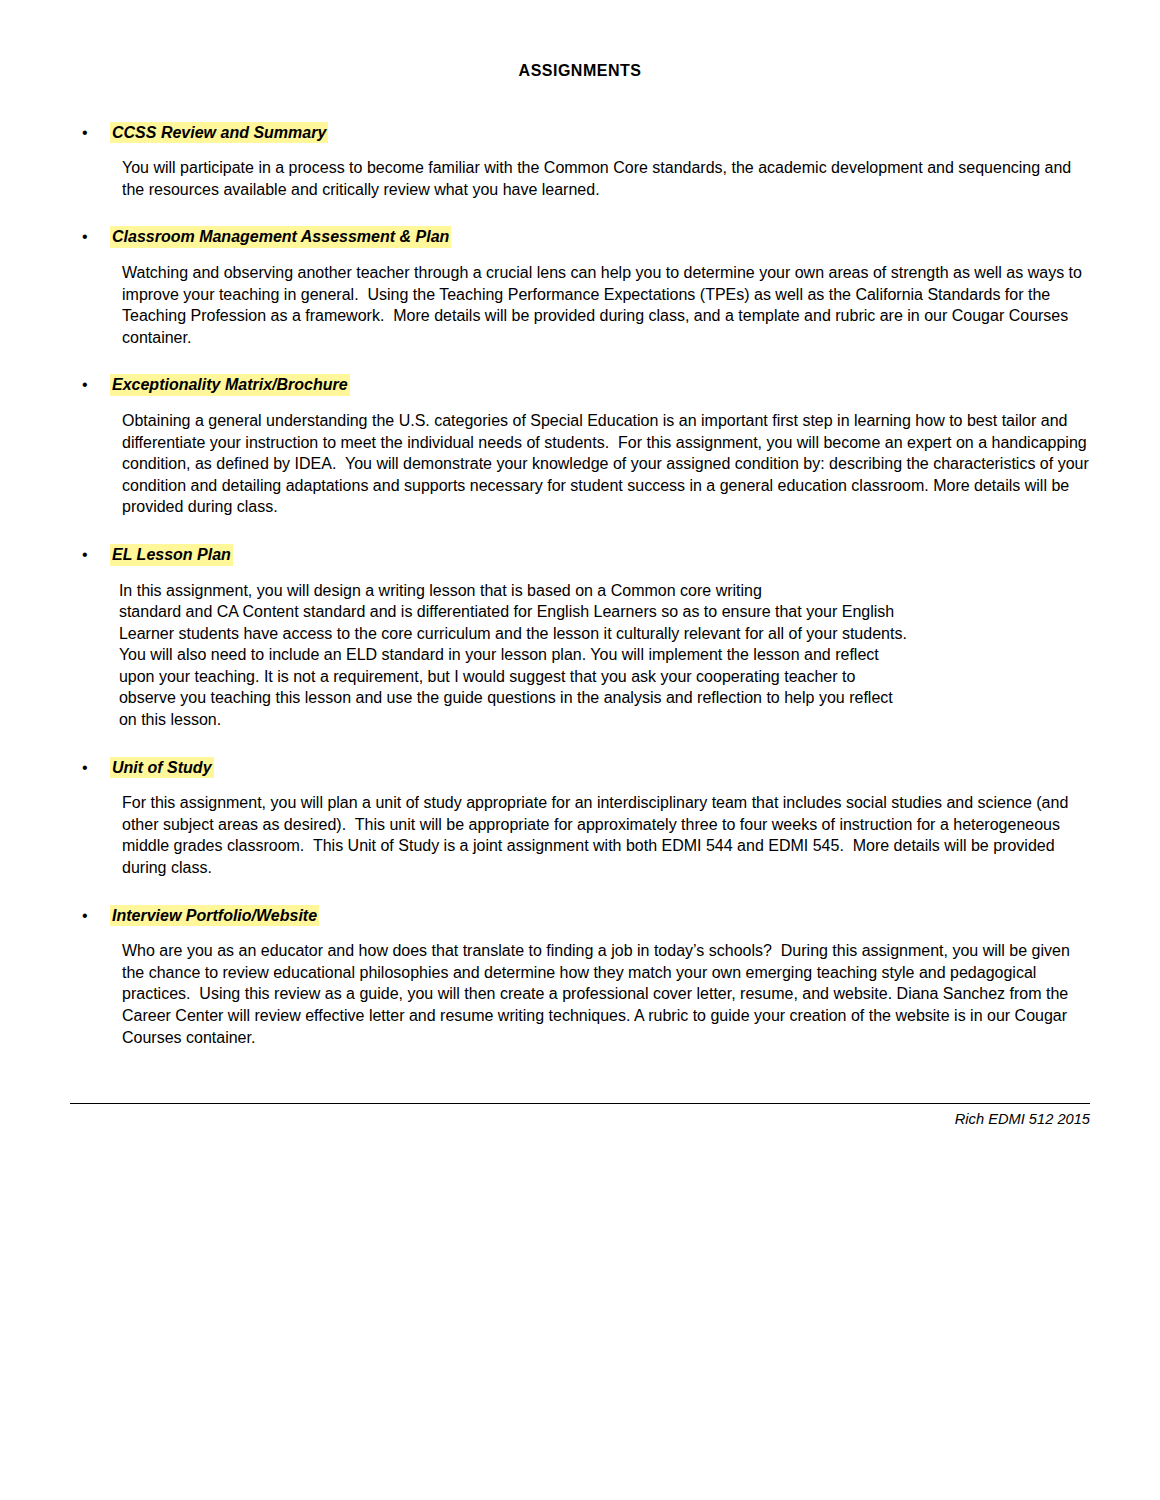ASSIGNMENTS
• CCSS Review and Summary
You will participate in a process to become familiar with the Common Core standards, the academic development and sequencing and the resources available and critically review what you have learned.
• Classroom Management Assessment & Plan
Watching and observing another teacher through a crucial lens can help you to determine your own areas of strength as well as ways to improve your teaching in general. Using the Teaching Performance Expectations (TPEs) as well as the California Standards for the Teaching Profession as a framework. More details will be provided during class, and a template and rubric are in our Cougar Courses container.
• Exceptionality Matrix/Brochure
Obtaining a general understanding the U.S. categories of Special Education is an important first step in learning how to best tailor and differentiate your instruction to meet the individual needs of students. For this assignment, you will become an expert on a handicapping condition, as defined by IDEA. You will demonstrate your knowledge of your assigned condition by: describing the characteristics of your condition and detailing adaptations and supports necessary for student success in a general education classroom. More details will be provided during class.
• EL Lesson Plan
In this assignment, you will design a writing lesson that is based on a Common core writing
standard and CA Content standard and is differentiated for English Learners so as to ensure that your English
Learner students have access to the core curriculum and the lesson it culturally relevant for all of your students.
You will also need to include an ELD standard in your lesson plan. You will implement the lesson and reflect
upon your teaching. It is not a requirement, but I would suggest that you ask your cooperating teacher to
observe you teaching this lesson and use the guide questions in the analysis and reflection to help you reflect
on this lesson.
• Unit of Study
For this assignment, you will plan a unit of study appropriate for an interdisciplinary team that includes social studies and science (and other subject areas as desired). This unit will be appropriate for approximately three to four weeks of instruction for a heterogeneous middle grades classroom. This Unit of Study is a joint assignment with both EDMI 544 and EDMI 545. More details will be provided during class.
• Interview Portfolio/Website
Who are you as an educator and how does that translate to finding a job in today’s schools? During this assignment, you will be given the chance to review educational philosophies and determine how they match your own emerging teaching style and pedagogical practices. Using this review as a guide, you will then create a professional cover letter, resume, and website. Diana Sanchez from the Career Center will review effective letter and resume writing techniques. A rubric to guide your creation of the website is in our Cougar Courses container.
Rich EDMI 512 2015